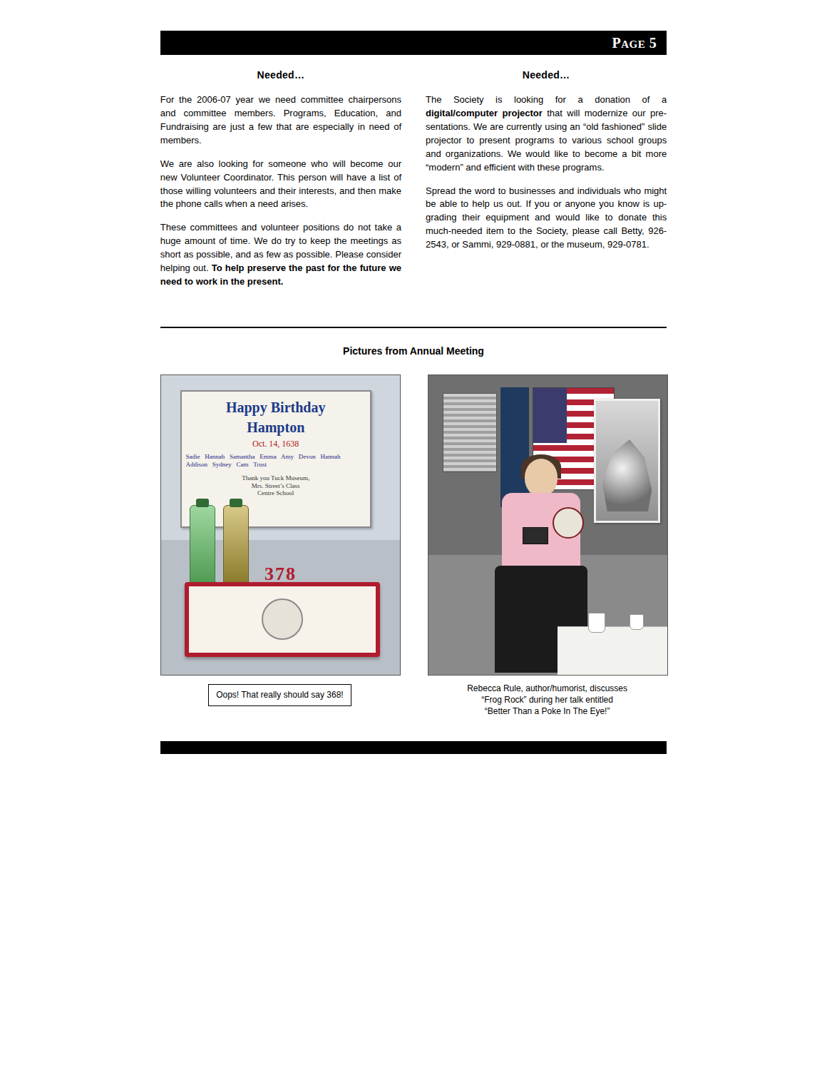PAGE 5
Needed…
For the 2006-07 year we need committee chairpersons and committee members. Programs, Education, and Fundraising are just a few that are especially in need of members.
We are also looking for someone who will become our new Volunteer Coordinator. This person will have a list of those willing volunteers and their interests, and then make the phone calls when a need arises.
These committees and volunteer positions do not take a huge amount of time. We do try to keep the meetings as short as possible, and as few as possible. Please consider helping out. To help preserve the past for the future we need to work in the present.
Needed…
The Society is looking for a donation of a digital/computer projector that will modernize our presentations. We are currently using an “old fashioned” slide projector to present programs to various school groups and organizations. We would like to become a bit more “modern” and efficient with these programs.
Spread the word to businesses and individuals who might be able to help us out. If you or anyone you know is upgrading their equipment and would like to donate this much-needed item to the Society, please call Betty, 926-2543, or Sammi, 929-0881, or the museum, 929-0781.
Pictures from Annual Meeting
Happy Birthday Hampton Oct. 14, 1638 Sadie Hannah Samantha Emma Amy Devon Hannah Addison Sydney Cam Trust Thank you Tuck Museum,
Mrs. Street’s Class
Centre School
378
Oops! That really should say 368!
Rebecca Rule, author/humorist, discusses
“Frog Rock” during her talk entitled
“Better Than a Poke In The Eye!”